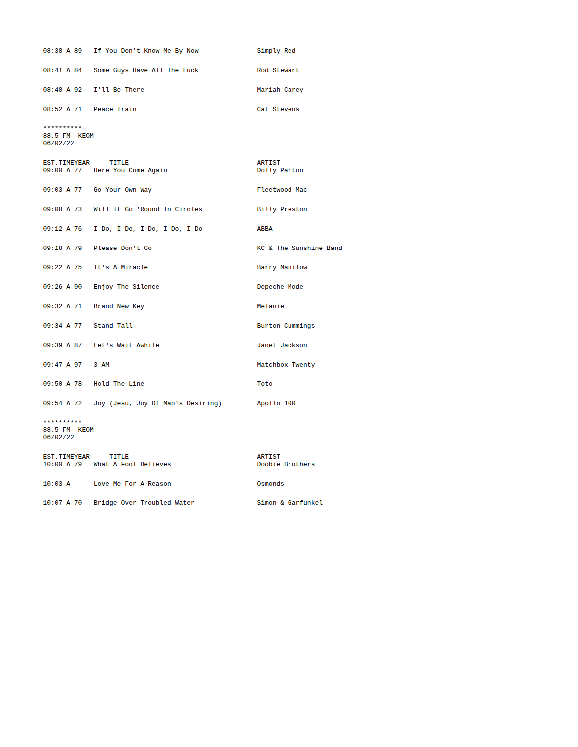08:38 A 89 If You Don't Know Me By Now Simply Red
08:41 A 84 Some Guys Have All The Luck Rod Stewart
08:48 A 92 I'll Be There Mariah Carey
08:52 A 71 Peace Train Cat Stevens
**********
88.5 FM  KEOM
06/02/22
EST.TIME YEAR TITLE ARTIST
09:00 A 77 Here You Come Again Dolly Parton
09:03 A 77 Go Your Own Way Fleetwood Mac
09:08 A 73 Will It Go 'Round In Circles Billy Preston
09:12 A 76 I Do, I Do, I Do, I Do, I Do ABBA
09:18 A 79 Please Don't Go KC & The Sunshine Band
09:22 A 75 It's A Miracle Barry Manilow
09:26 A 90 Enjoy The Silence Depeche Mode
09:32 A 71 Brand New Key Melanie
09:34 A 77 Stand Tall Burton Cummings
09:39 A 87 Let's Wait Awhile Janet Jackson
09:47 A 973 AM Matchbox Twenty
09:50 A 78 Hold The Line Toto
09:54 A 72 Joy (Jesu, Joy Of Man's Desiring) Apollo 100
**********
88.5 FM  KEOM
06/02/22
EST.TIME YEAR TITLE ARTIST
10:00 A 79 What A Fool Believes Doobie Brothers
10:03 A Love Me For A Reason Osmonds
10:07 A 70 Bridge Over Troubled Water Simon & Garfunkel